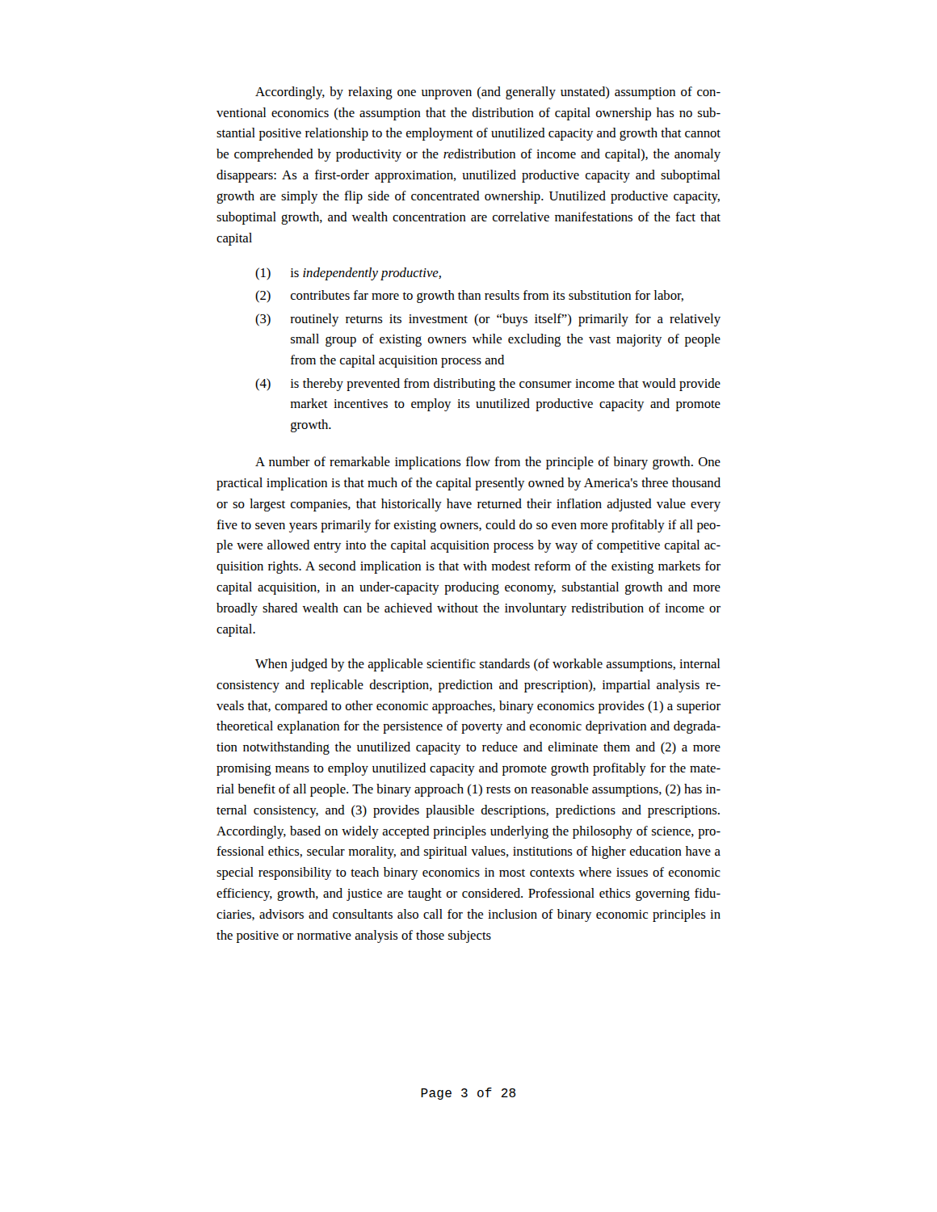Accordingly, by relaxing one unproven (and generally unstated) assumption of conventional economics (the assumption that the distribution of capital ownership has no substantial positive relationship to the employment of unutilized capacity and growth that cannot be comprehended by productivity or the redistribution of income and capital), the anomaly disappears: As a first-order approximation, unutilized productive capacity and suboptimal growth are simply the flip side of concentrated ownership. Unutilized productive capacity, suboptimal growth, and wealth concentration are correlative manifestations of the fact that capital
(1) is independently productive,
(2) contributes far more to growth than results from its substitution for labor,
(3) routinely returns its investment (or “buys itself”) primarily for a relatively small group of existing owners while excluding the vast majority of people from the capital acquisition process and
(4) is thereby prevented from distributing the consumer income that would provide market incentives to employ its unutilized productive capacity and promote growth.
A number of remarkable implications flow from the principle of binary growth. One practical implication is that much of the capital presently owned by America's three thousand or so largest companies, that historically have returned their inflation adjusted value every five to seven years primarily for existing owners, could do so even more profitably if all people were allowed entry into the capital acquisition process by way of competitive capital acquisition rights. A second implication is that with modest reform of the existing markets for capital acquisition, in an under-capacity producing economy, substantial growth and more broadly shared wealth can be achieved without the involuntary redistribution of income or capital.
When judged by the applicable scientific standards (of workable assumptions, internal consistency and replicable description, prediction and prescription), impartial analysis reveals that, compared to other economic approaches, binary economics provides (1) a superior theoretical explanation for the persistence of poverty and economic deprivation and degradation notwithstanding the unutilized capacity to reduce and eliminate them and (2) a more promising means to employ unutilized capacity and promote growth profitably for the material benefit of all people. The binary approach (1) rests on reasonable assumptions, (2) has internal consistency, and (3) provides plausible descriptions, predictions and prescriptions. Accordingly, based on widely accepted principles underlying the philosophy of science, professional ethics, secular morality, and spiritual values, institutions of higher education have a special responsibility to teach binary economics in most contexts where issues of economic efficiency, growth, and justice are taught or considered. Professional ethics governing fiduciaries, advisors and consultants also call for the inclusion of binary economic principles in the positive or normative analysis of those subjects
Page 3 of 28